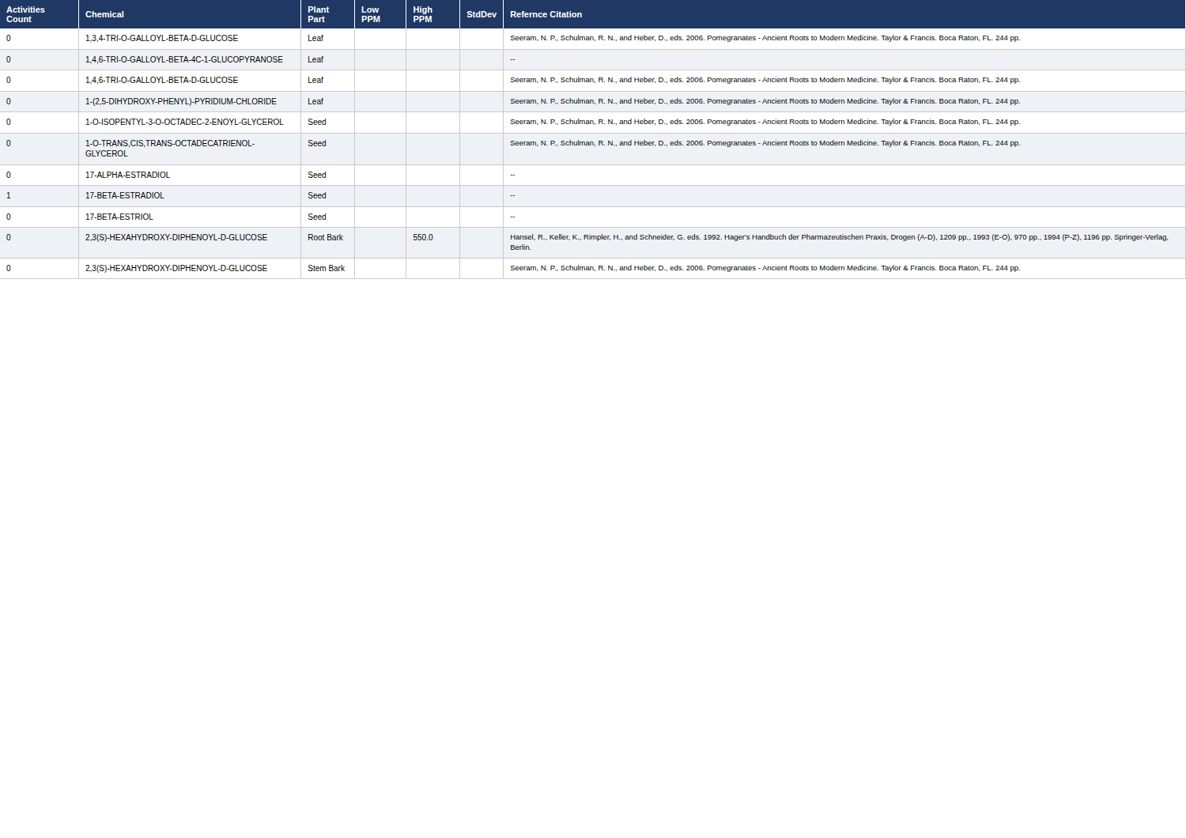| Activities Count | Chemical | Plant Part | Low PPM | High PPM | StdDev | Refernce Citation |
| --- | --- | --- | --- | --- | --- | --- |
| 0 | 1,3,4-TRI-O-GALLOYL-BETA-D-GLUCOSE | Leaf | | | | Seeram, N. P., Schulman, R. N., and Heber, D., eds. 2006. Pomegranates - Ancient Roots to Modern Medicine. Taylor & Francis. Boca Raton, FL. 244 pp. |
| 0 | 1,4,6-TRI-O-GALLOYL-BETA-4C-1-GLUCOPYRANOSE | Leaf | | | | -- |
| 0 | 1,4,6-TRI-O-GALLOYL-BETA-D-GLUCOSE | Leaf | | | | Seeram, N. P., Schulman, R. N., and Heber, D., eds. 2006. Pomegranates - Ancient Roots to Modern Medicine. Taylor & Francis. Boca Raton, FL. 244 pp. |
| 0 | 1-(2,5-DIHYDROXY-PHENYL)-PYRIDIUM-CHLORIDE | Leaf | | | | Seeram, N. P., Schulman, R. N., and Heber, D., eds. 2006. Pomegranates - Ancient Roots to Modern Medicine. Taylor & Francis. Boca Raton, FL. 244 pp. |
| 0 | 1-O-ISOPENTYL-3-O-OCTADEC-2-ENOYL-GLYCEROL | Seed | | | | Seeram, N. P., Schulman, R. N., and Heber, D., eds. 2006. Pomegranates - Ancient Roots to Modern Medicine. Taylor & Francis. Boca Raton, FL. 244 pp. |
| 0 | 1-O-TRANS,CIS,TRANS-OCTADECATRIENOL-GLYCEROL | Seed | | | | Seeram, N. P., Schulman, R. N., and Heber, D., eds. 2006. Pomegranates - Ancient Roots to Modern Medicine. Taylor & Francis. Boca Raton, FL. 244 pp. |
| 0 | 17-ALPHA-ESTRADIOL | Seed | | | | -- |
| 1 | 17-BETA-ESTRADIOL | Seed | | | | -- |
| 0 | 17-BETA-ESTRIOL | Seed | | | | -- |
| 0 | 2,3(S)-HEXAHYDROXY-DIPHENOYL-D-GLUCOSE | Root Bark | | 550.0 | | Hansel, R., Keller, K., Rimpler, H., and Schneider, G. eds. 1992. Hager's Handbuch der Pharmazeutischen Praxis, Drogen (A-D), 1209 pp., 1993 (E-O), 970 pp., 1994 (P-Z), 1196 pp. Springer-Verlag, Berlin. |
| 0 | 2,3(S)-HEXAHYDROXY-DIPHENOYL-D-GLUCOSE | Stem Bark | | | | Seeram, N. P., Schulman, R. N., and Heber, D., eds. 2006. Pomegranates - Ancient Roots to Modern Medicine. Taylor & Francis. Boca Raton, FL. 244 pp. |